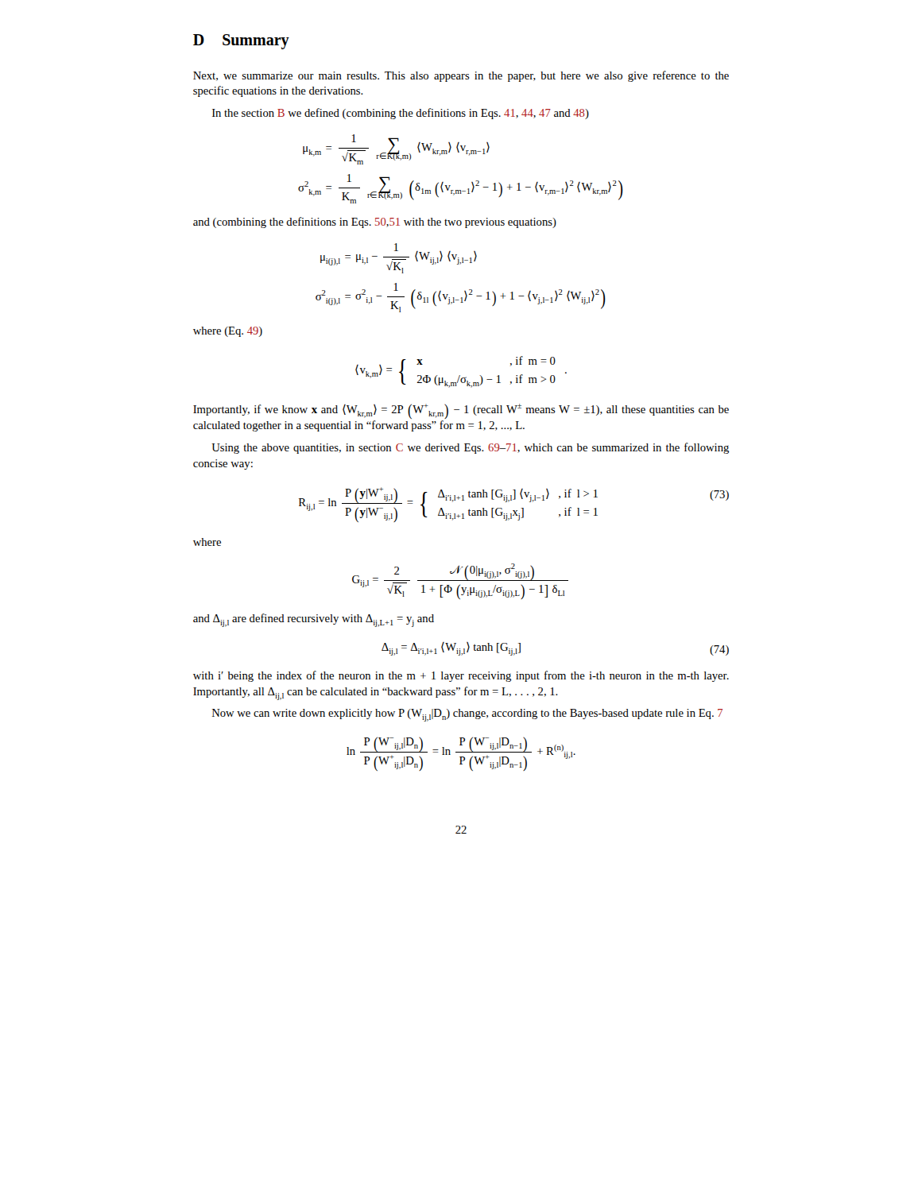DSummary
Next, we summarize our main results. This also appears in the paper, but here we also give reference to the specific equations in the derivations.
In the section B we defined (combining the definitions in Eqs. 41, 44, 47 and 48)
| μ k,m | = | 1 √ K m ∑ r∈K(k,m) ⟨W kr,m ⟩ ⟨v r,m−1 ⟩ |
| σ 2 k,m | = | 1 K m ∑ r∈K(k,m) ( δ 1m ( ⟨v r,m−1 ⟩ 2 − 1 ) + 1 − ⟨v r,m−1 ⟩ 2 ⟨W kr,m ⟩ 2 ) |
and (combining the definitions in Eqs. 50,51 with the two previous equations)
| μ i(j),l | = | μ i,l − 1 √ K l ⟨W ij,l ⟩ ⟨v j,l−1 ⟩ |
| σ 2 i(j),l | = | σ 2 i,l − 1 K l ( δ 1l ( ⟨v j,l−1 ⟩ 2 − 1 ) + 1 − ⟨v j,l−1 ⟩ 2 ⟨W ij,l ⟩ 2 ) |
where (Eq. 49)
⟨vk,m⟩ = {
| x | , if m = 0 |
| 2Φ (μ k,m /σ k,m ) − 1 | , if m > 0 |
.
Importantly, if we know x and ⟨Wkr,m⟩ = 2P (W+kr,m) − 1 (recall W± means W = ±1), all these quantities can be calculated together in a sequential in “forward pass” for m = 1, 2, ..., L.
Using the above quantities, in section C we derived Eqs. 69–71, which can be summarized in the following concise way:
(73) Rij,l = ln P (y|W+ij,l) P (y|W−ij,l) = {
| Δ i′i,l+1 tanh [G ij,l ] ⟨v j,l−1 ⟩ | , if l > 1 |
| Δ i′i,l+1 tanh [G ij,l x j ] | , if l = 1 |
where
Gij,l = 2√Kl 𝒩 (0|μi(j),l, σ2i(j),l) 1 + [Φ (yiμi(j),L/σi(j),L) − 1] δLl
and Δij,l are defined recursively with Δij,L+1 = yj and
(74) Δij,l = Δi′i,l+1 ⟨Wij,l⟩ tanh [Gij,l]
with i′ being the index of the neuron in the m + 1 layer receiving input from the i-th neuron in the m-th layer. Importantly, all Δij,l can be calculated in “backward pass” for m = L, . . . , 2, 1.
Now we can write down explicitly how P (Wij,l|Dn) change, according to the Bayes-based update rule in Eq. 7
ln P (W−ij,l|Dn) P (W+ij,l|Dn) = ln P (W−ij,l|Dn−1) P (W+ij,l|Dn−1) + R(n)ij,l.
22